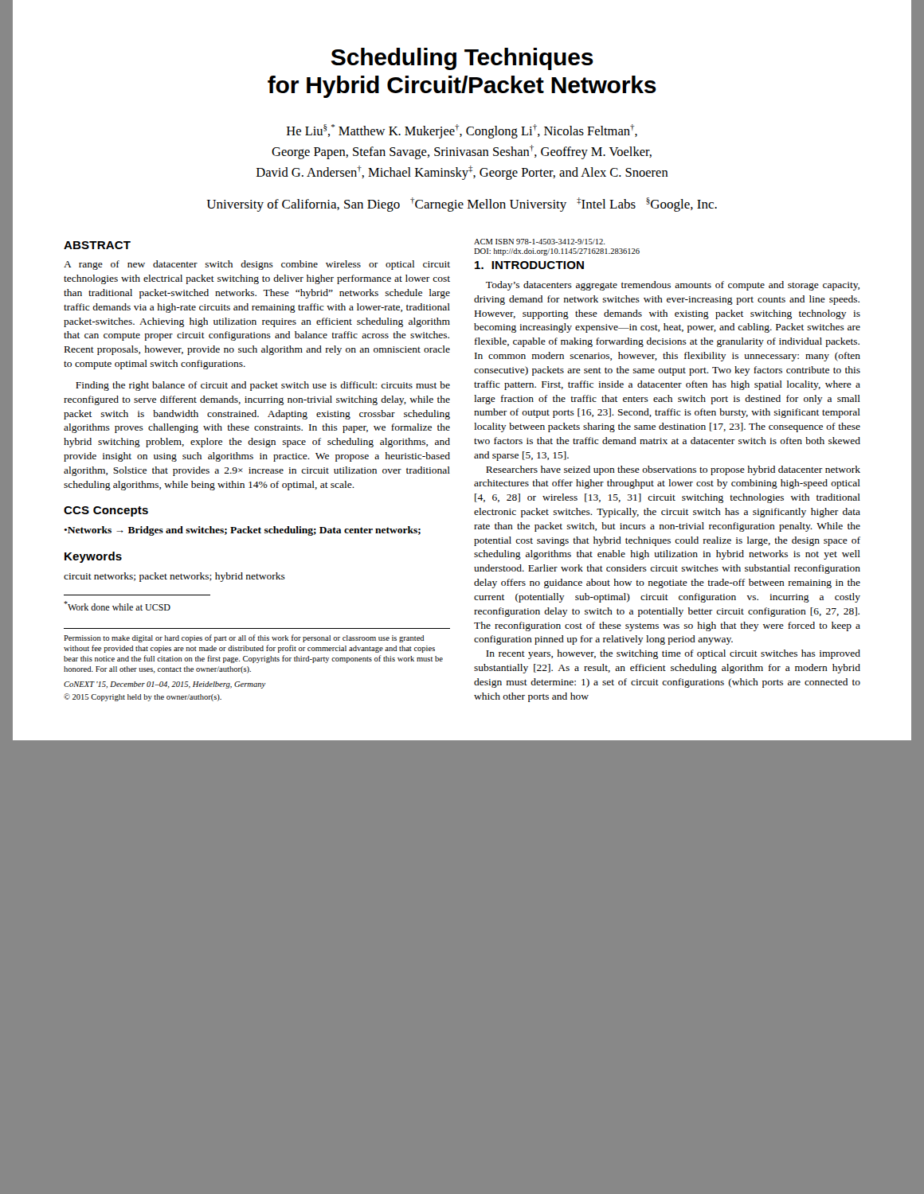Scheduling Techniques
for Hybrid Circuit/Packet Networks
He Liu§,* Matthew K. Mukerjee†, Conglong Li†, Nicolas Feltman†,
George Papen, Stefan Savage, Srinivasan Seshan†, Geoffrey M. Voelker,
David G. Andersen†, Michael Kaminsky‡, George Porter, and Alex C. Snoeren
University of California, San Diego †Carnegie Mellon University ‡Intel Labs §Google, Inc.
ABSTRACT
A range of new datacenter switch designs combine wireless or optical circuit technologies with electrical packet switching to deliver higher performance at lower cost than traditional packet-switched networks. These “hybrid” networks schedule large traffic demands via a high-rate circuits and remaining traffic with a lower-rate, traditional packet-switches. Achieving high utilization requires an efficient scheduling algorithm that can compute proper circuit configurations and balance traffic across the switches. Recent proposals, however, provide no such algorithm and rely on an omniscient oracle to compute optimal switch configurations.
Finding the right balance of circuit and packet switch use is difficult: circuits must be reconfigured to serve different demands, incurring non-trivial switching delay, while the packet switch is bandwidth constrained. Adapting existing crossbar scheduling algorithms proves challenging with these constraints. In this paper, we formalize the hybrid switching problem, explore the design space of scheduling algorithms, and provide insight on using such algorithms in practice. We propose a heuristic-based algorithm, Solstice that provides a 2.9× increase in circuit utilization over traditional scheduling algorithms, while being within 14% of optimal, at scale.
CCS Concepts
•Networks → Bridges and switches; Packet scheduling; Data center networks;
Keywords
circuit networks; packet networks; hybrid networks
*Work done while at UCSD
Permission to make digital or hard copies of part or all of this work for personal or classroom use is granted without fee provided that copies are not made or distributed for profit or commercial advantage and that copies bear this notice and the full citation on the first page. Copyrights for third-party components of this work must be honored. For all other uses, contact the owner/author(s).
CoNEXT '15, December 01–04, 2015, Heidelberg, Germany
© 2015 Copyright held by the owner/author(s).
ACM ISBN 978-1-4503-3412-9/15/12.
DOI: http://dx.doi.org/10.1145/2716281.2836126
1. INTRODUCTION
Today’s datacenters aggregate tremendous amounts of compute and storage capacity, driving demand for network switches with ever-increasing port counts and line speeds. However, supporting these demands with existing packet switching technology is becoming increasingly expensive—in cost, heat, power, and cabling. Packet switches are flexible, capable of making forwarding decisions at the granularity of individual packets. In common modern scenarios, however, this flexibility is unnecessary: many (often consecutive) packets are sent to the same output port. Two key factors contribute to this traffic pattern. First, traffic inside a datacenter often has high spatial locality, where a large fraction of the traffic that enters each switch port is destined for only a small number of output ports [16, 23]. Second, traffic is often bursty, with significant temporal locality between packets sharing the same destination [17, 23]. The consequence of these two factors is that the traffic demand matrix at a datacenter switch is often both skewed and sparse [5, 13, 15].
Researchers have seized upon these observations to propose hybrid datacenter network architectures that offer higher throughput at lower cost by combining high-speed optical [4, 6, 28] or wireless [13, 15, 31] circuit switching technologies with traditional electronic packet switches. Typically, the circuit switch has a significantly higher data rate than the packet switch, but incurs a non-trivial reconfiguration penalty. While the potential cost savings that hybrid techniques could realize is large, the design space of scheduling algorithms that enable high utilization in hybrid networks is not yet well understood. Earlier work that considers circuit switches with substantial reconfiguration delay offers no guidance about how to negotiate the trade-off between remaining in the current (potentially sub-optimal) circuit configuration vs. incurring a costly reconfiguration delay to switch to a potentially better circuit configuration [6, 27, 28]. The reconfiguration cost of these systems was so high that they were forced to keep a configuration pinned up for a relatively long period anyway.
In recent years, however, the switching time of optical circuit switches has improved substantially [22]. As a result, an efficient scheduling algorithm for a modern hybrid design must determine: 1) a set of circuit configurations (which ports are connected to which other ports and how